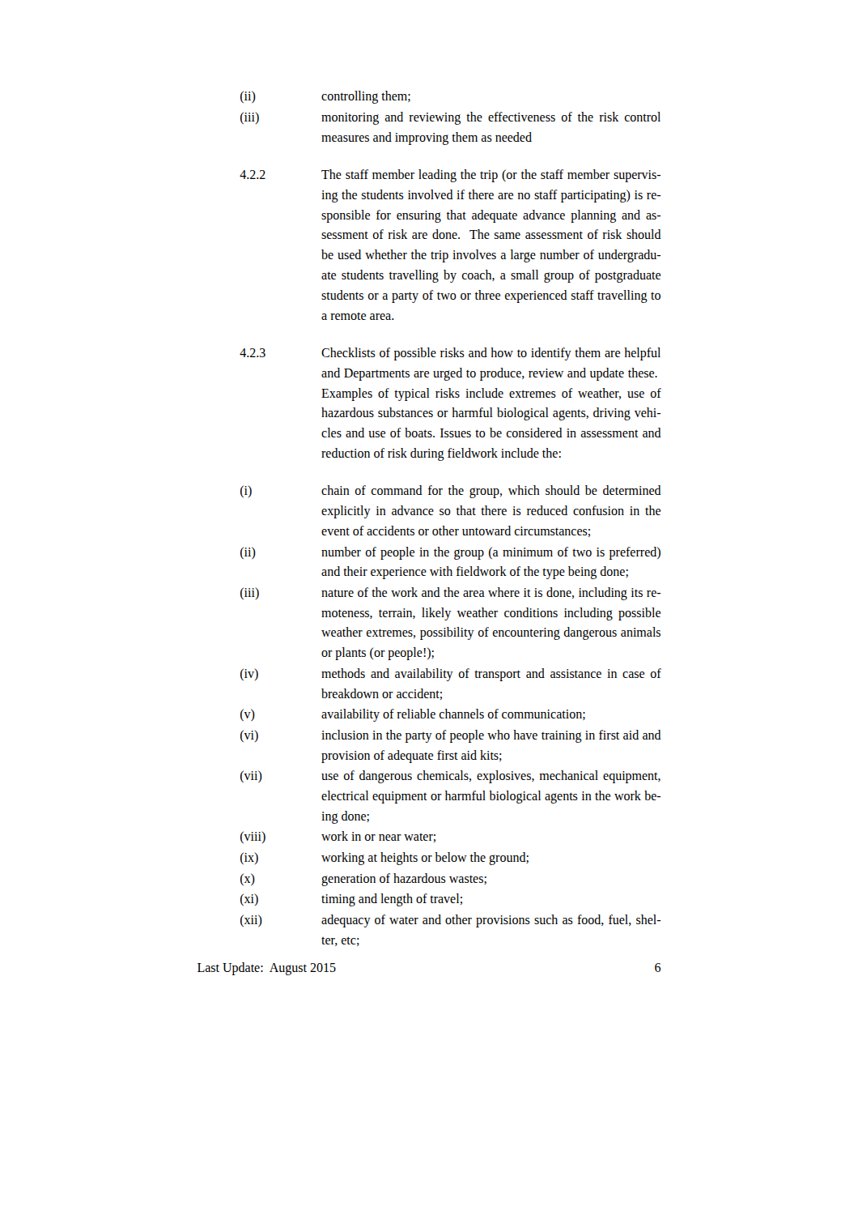(ii)
controlling them;
(iii)
monitoring and reviewing the effectiveness of the risk control measures and improving them as needed
4.2.2
The staff member leading the trip (or the staff member supervising the students involved if there are no staff participating) is responsible for ensuring that adequate advance planning and assessment of risk are done. The same assessment of risk should be used whether the trip involves a large number of undergraduate students travelling by coach, a small group of postgraduate students or a party of two or three experienced staff travelling to a remote area.
4.2.3
Checklists of possible risks and how to identify them are helpful and Departments are urged to produce, review and update these. Examples of typical risks include extremes of weather, use of hazardous substances or harmful biological agents, driving vehicles and use of boats. Issues to be considered in assessment and reduction of risk during fieldwork include the:
(i)
chain of command for the group, which should be determined explicitly in advance so that there is reduced confusion in the event of accidents or other untoward circumstances;
(ii)
number of people in the group (a minimum of two is preferred) and their experience with fieldwork of the type being done;
(iii)
nature of the work and the area where it is done, including its remoteness, terrain, likely weather conditions including possible weather extremes, possibility of encountering dangerous animals or plants (or people!);
(iv)
methods and availability of transport and assistance in case of breakdown or accident;
(v)
availability of reliable channels of communication;
(vi)
inclusion in the party of people who have training in first aid and provision of adequate first aid kits;
(vii)
use of dangerous chemicals, explosives, mechanical equipment, electrical equipment or harmful biological agents in the work being done;
(viii)
work in or near water;
(ix)
working at heights or below the ground;
(x)
generation of hazardous wastes;
(xi)
timing and length of travel;
(xii)
adequacy of water and other provisions such as food, fuel, shelter, etc;
Last Update: August 2015
6